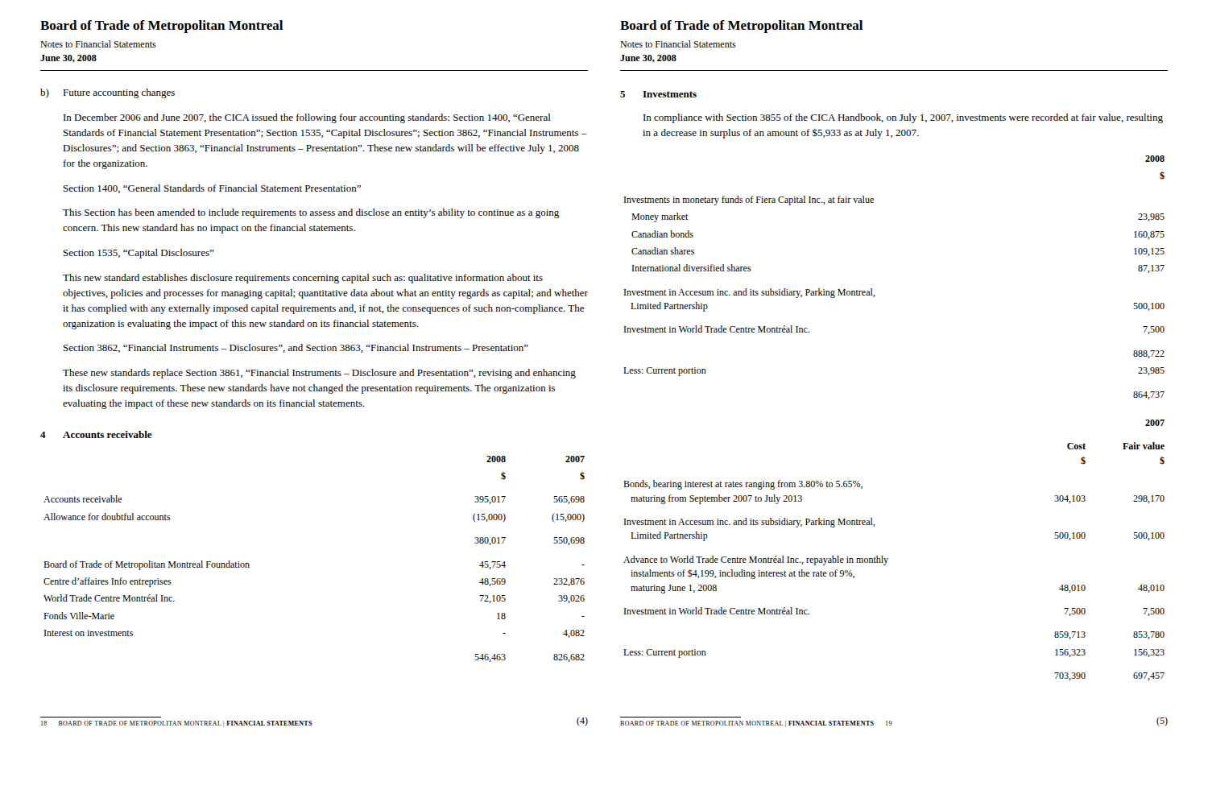Board of Trade of Metropolitan Montreal
Notes to Financial Statements
June 30, 2008
b)
Future accounting changes
In December 2006 and June 2007, the CICA issued the following four accounting standards: Section 1400, “General Standards of Financial Statement Presentation”; Section 1535, “Capital Disclosures”; Section 3862, “Financial Instruments – Disclosures”; and Section 3863, “Financial Instruments – Presentation”. These new standards will be effective July 1, 2008 for the organization.
Section 1400, “General Standards of Financial Statement Presentation”
This Section has been amended to include requirements to assess and disclose an entity’s ability to continue as a going concern. This new standard has no impact on the financial statements.
Section 1535, “Capital Disclosures”
This new standard establishes disclosure requirements concerning capital such as: qualitative information about its objectives, policies and processes for managing capital; quantitative data about what an entity regards as capital; and whether it has complied with any externally imposed capital requirements and, if not, the consequences of such non-compliance. The organization is evaluating the impact of this new standard on its financial statements.
Section 3862, “Financial Instruments – Disclosures”, and Section 3863, “Financial Instruments – Presentation”
These new standards replace Section 3861, “Financial Instruments – Disclosure and Presentation”, revising and enhancing its disclosure requirements. These new standards have not changed the presentation requirements. The organization is evaluating the impact of these new standards on its financial statements.
4
Accounts receivable
| | 2008 | 2007 |
| | $ | $ |
| Accounts receivable | 395,017 | 565,698 |
| Allowance for doubtful accounts | (15,000) | (15,000) |
| | 380,017 | 550,698 |
| Board of Trade of Metropolitan Montreal Foundation | 45,754 | - |
| Centre d’affaires Info entreprises | 48,569 | 232,876 |
| World Trade Centre Montréal Inc. | 72,105 | 39,026 |
| Fonds Ville-Marie | 18 | - |
| Interest on investments | - | 4,082 |
| | 546,463 | 826,682 |
18 BOARD OF TRADE OF METROPOLITAN MONTREAL | FINANCIAL STATEMENTS
(4)
Board of Trade of Metropolitan Montreal
Notes to Financial Statements
June 30, 2008
5
Investments
In compliance with Section 3855 of the CICA Handbook, on July 1, 2007, investments were recorded at fair value, resulting in a decrease in surplus of an amount of $5,933 as at July 1, 2007.
| | 2008 |
| | $ |
| Investments in monetary funds of Fiera Capital Inc., at fair value | |
| Money market | 23,985 |
| Canadian bonds | 160,875 |
| Canadian shares | 109,125 |
| International diversified shares | 87,137 |
| Investment in Accesum inc. and its subsidiary, Parking Montreal, Limited Partnership | 500,100 |
| Investment in World Trade Centre Montréal Inc. | 7,500 |
| | 888,722 |
| Less: Current portion | 23,985 |
| | 864,737 |
| | | 2007 |
| | Cost $ | Fair value $ |
| Bonds, bearing interest at rates ranging from 3.80% to 5.65%, maturing from September 2007 to July 2013 | 304,103 | 298,170 |
| Investment in Accesum inc. and its subsidiary, Parking Montreal, Limited Partnership | 500,100 | 500,100 |
| Advance to World Trade Centre Montréal Inc., repayable in monthly instalments of $4,199, including interest at the rate of 9%, maturing June 1, 2008 | 48,010 | 48,010 |
| Investment in World Trade Centre Montréal Inc. | 7,500 | 7,500 |
| | 859,713 | 853,780 |
| Less: Current portion | 156,323 | 156,323 |
| | 703,390 | 697,457 |
BOARD OF TRADE OF METROPOLITAN MONTREAL | FINANCIAL STATEMENTS 19
(5)